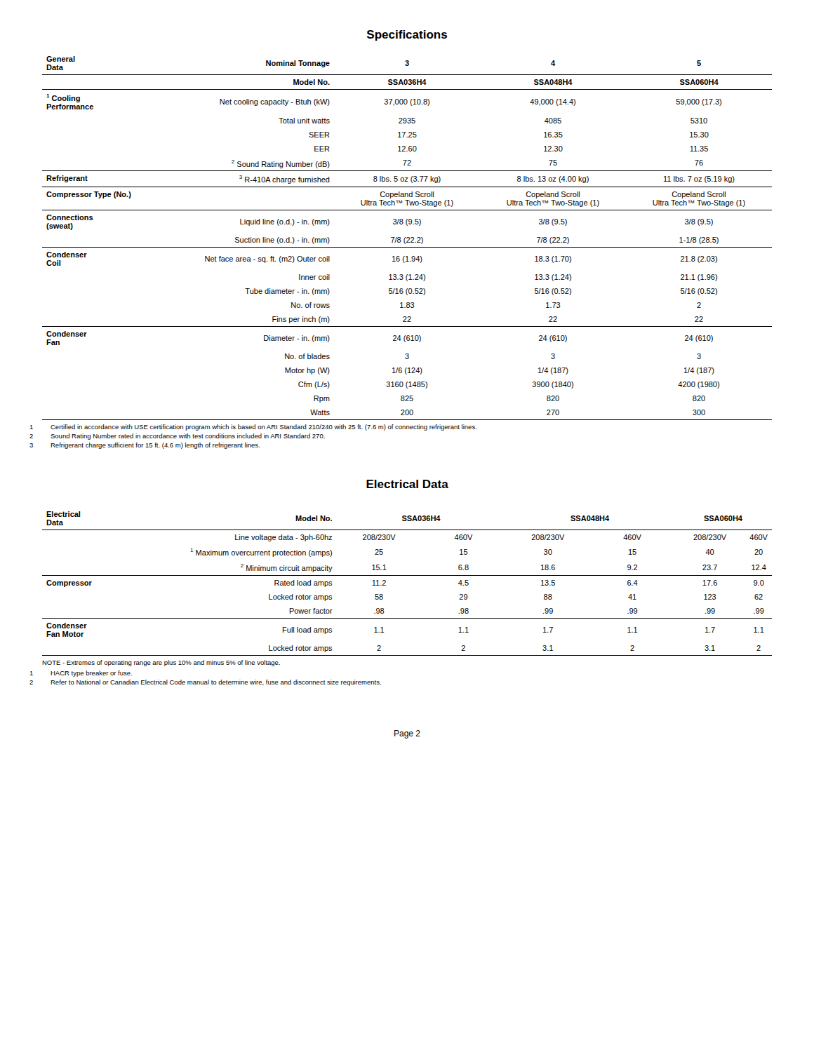Specifications
| General Data | Nominal Tonnage | 3 | 4 | 5 |
| | Model No. | SSA036H4 | SSA048H4 | SSA060H4 |
| 1 Cooling Performance | Net cooling capacity - Btuh (kW) | 37,000 (10.8) | 49,000 (14.4) | 59,000 (17.3) |
| | Total unit watts | 2935 | 4085 | 5310 |
| | SEER | 17.25 | 16.35 | 15.30 |
| | EER | 12.60 | 12.30 | 11.35 |
| | 2 Sound Rating Number (dB) | 72 | 75 | 76 |
| Refrigerant | 3 R-410A charge furnished | 8 lbs. 5 oz (3.77 kg) | 8 lbs. 13 oz (4.00 kg) | 11 lbs. 7 oz (5.19 kg) |
| Compressor Type (No.) | Copeland Scroll Ultra Tech™ Two-Stage (1) | Copeland Scroll Ultra Tech™ Two-Stage (1) | Copeland Scroll Ultra Tech™ Two-Stage (1) |
| Connections (sweat) | Liquid line (o.d.) - in. (mm) | 3/8 (9.5) | 3/8 (9.5) | 3/8 (9.5) |
| | Suction line (o.d.) - in. (mm) | 7/8 (22.2) | 7/8 (22.2) | 1-1/8 (28.5) |
| Condenser Coil | Net face area - sq. ft. (m2) Outer coil | 16 (1.94) | 18.3 (1.70) | 21.8 (2.03) |
| | Inner coil | 13.3 (1.24) | 13.3 (1.24) | 21.1 (1.96) |
| | Tube diameter - in. (mm) | 5/16 (0.52) | 5/16 (0.52) | 5/16 (0.52) |
| | No. of rows | 1.83 | 1.73 | 2 |
| | Fins per inch (m) | 22 | 22 | 22 |
| Condenser Fan | Diameter - in. (mm) | 24 (610) | 24 (610) | 24 (610) |
| | No. of blades | 3 | 3 | 3 |
| | Motor hp (W) | 1/6 (124) | 1/4 (187) | 1/4 (187) |
| | Cfm (L/s) | 3160 (1485) | 3900 (1840) | 4200 (1980) |
| | Rpm | 825 | 820 | 820 |
| | Watts | 200 | 270 | 300 |
1 Certified in accordance with USE certification program which is based on ARI Standard 210/240 with 25 ft. (7.6 m) of connecting refrigerant lines. 2 Sound Rating Number rated in accordance with test conditions included in ARI Standard 270. 3 Refrigerant charge sufficient for 15 ft. (4.6 m) length of refrigerant lines.
Electrical Data
| Electrical Data | Model No. | SSA036H4 | SSA048H4 | SSA060H4 |
| | Line voltage data - 3ph-60hz | 208/230V | 460V | 208/230V | 460V | 208/230V | 460V |
| | 1 Maximum overcurrent protection (amps) | 25 | 15 | 30 | 15 | 40 | 20 |
| | 2 Minimum circuit ampacity | 15.1 | 6.8 | 18.6 | 9.2 | 23.7 | 12.4 |
| Compressor | Rated load amps | 11.2 | 4.5 | 13.5 | 6.4 | 17.6 | 9.0 |
| | Locked rotor amps | 58 | 29 | 88 | 41 | 123 | 62 |
| | Power factor | .98 | .98 | .99 | .99 | .99 | .99 |
| Condenser Fan Motor | Full load amps | 1.1 | 1.1 | 1.7 | 1.1 | 1.7 | 1.1 |
| | Locked rotor amps | 2 | 2 | 3.1 | 2 | 3.1 | 2 |
NOTE - Extremes of operating range are plus 10% and minus 5% of line voltage.
1 HACR type breaker or fuse. 2 Refer to National or Canadian Electrical Code manual to determine wire, fuse and disconnect size requirements.
Page 2